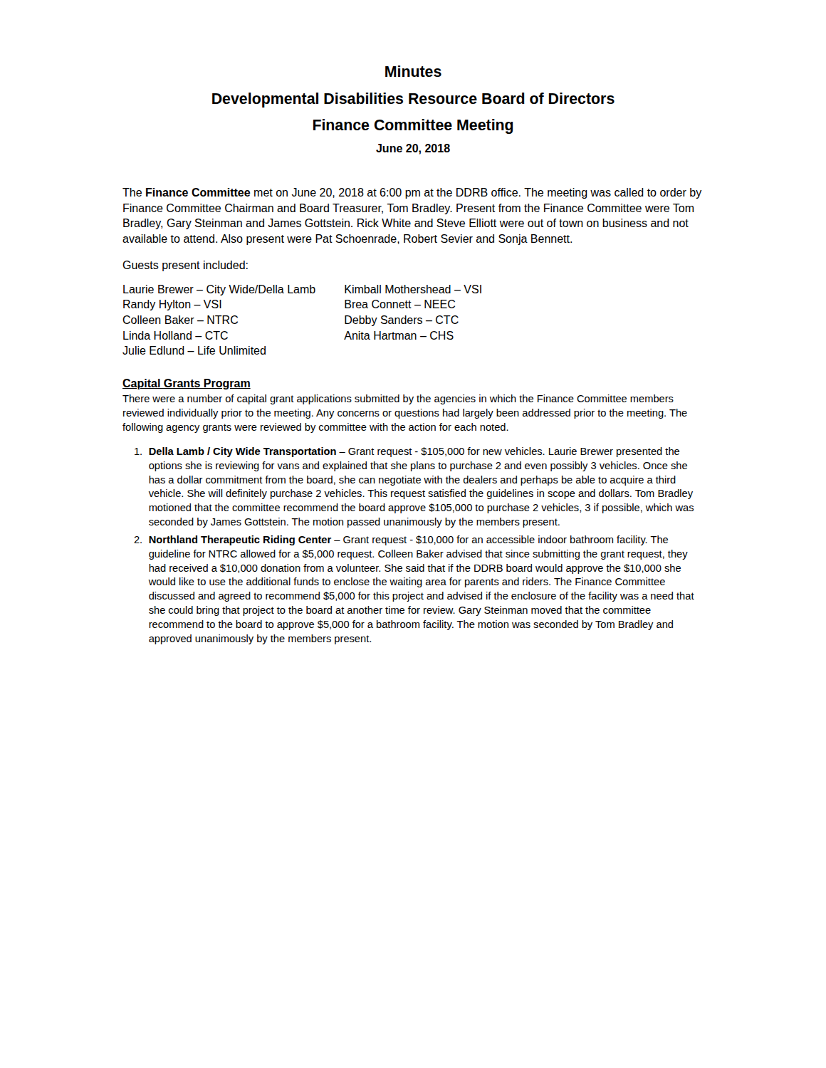Minutes
Developmental Disabilities Resource Board of Directors
Finance Committee Meeting
June 20, 2018
The Finance Committee met on June 20, 2018 at 6:00 pm at the DDRB office. The meeting was called to order by Finance Committee Chairman and Board Treasurer, Tom Bradley. Present from the Finance Committee were Tom Bradley, Gary Steinman and James Gottstein. Rick White and Steve Elliott were out of town on business and not available to attend. Also present were Pat Schoenrade, Robert Sevier and Sonja Bennett.
Guests present included:
| Laurie Brewer – City Wide/Della Lamb | Kimball Mothershead – VSI |
| Randy Hylton – VSI | Brea Connett – NEEC |
| Colleen Baker – NTRC | Debby Sanders – CTC |
| Linda Holland – CTC | Anita Hartman – CHS |
| Julie Edlund – Life Unlimited | |
Capital Grants Program
There were a number of capital grant applications submitted by the agencies in which the Finance Committee members reviewed individually prior to the meeting. Any concerns or questions had largely been addressed prior to the meeting. The following agency grants were reviewed by committee with the action for each noted.
Della Lamb / City Wide Transportation – Grant request - $105,000 for new vehicles. Laurie Brewer presented the options she is reviewing for vans and explained that she plans to purchase 2 and even possibly 3 vehicles. Once she has a dollar commitment from the board, she can negotiate with the dealers and perhaps be able to acquire a third vehicle. She will definitely purchase 2 vehicles. This request satisfied the guidelines in scope and dollars. Tom Bradley motioned that the committee recommend the board approve $105,000 to purchase 2 vehicles, 3 if possible, which was seconded by James Gottstein. The motion passed unanimously by the members present.
Northland Therapeutic Riding Center – Grant request - $10,000 for an accessible indoor bathroom facility. The guideline for NTRC allowed for a $5,000 request. Colleen Baker advised that since submitting the grant request, they had received a $10,000 donation from a volunteer. She said that if the DDRB board would approve the $10,000 she would like to use the additional funds to enclose the waiting area for parents and riders. The Finance Committee discussed and agreed to recommend $5,000 for this project and advised if the enclosure of the facility was a need that she could bring that project to the board at another time for review. Gary Steinman moved that the committee recommend to the board to approve $5,000 for a bathroom facility. The motion was seconded by Tom Bradley and approved unanimously by the members present.